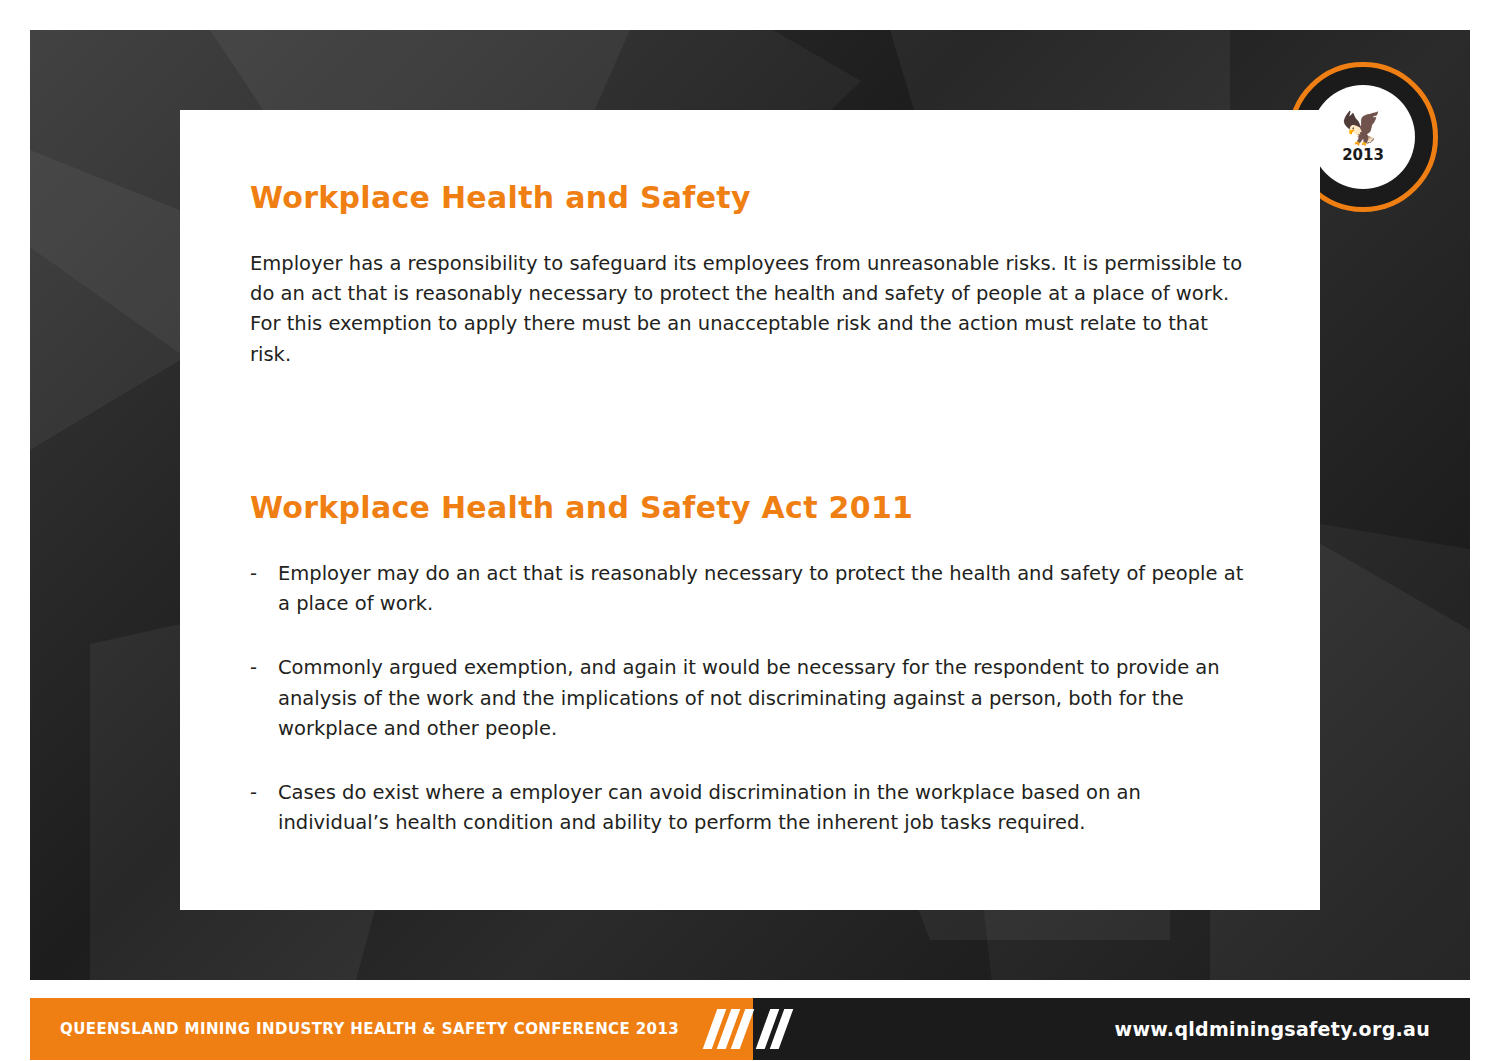🦅
2013
Workplace Health and Safety
Employer has a responsibility to safeguard its employees from unreasonable risks. It is permissible to do an act that is reasonably necessary to protect the health and safety of people at a place of work. For this exemption to apply there must be an unacceptable risk and the action must relate to that risk.
Workplace Health and Safety Act 2011
Employer may do an act that is reasonably necessary to protect the health and safety of people at a place of work.
Commonly argued exemption, and again it would be necessary for the respondent to provide an analysis of the work and the implications of not discriminating against a person, both for the workplace and other people.
Cases do exist where a employer can avoid discrimination in the workplace based on an individual’s health condition and ability to perform the inherent job tasks required.
QUEENSLAND MINING INDUSTRY HEALTH & SAFETY CONFERENCE 2013
www.qldminingsafety.org.au